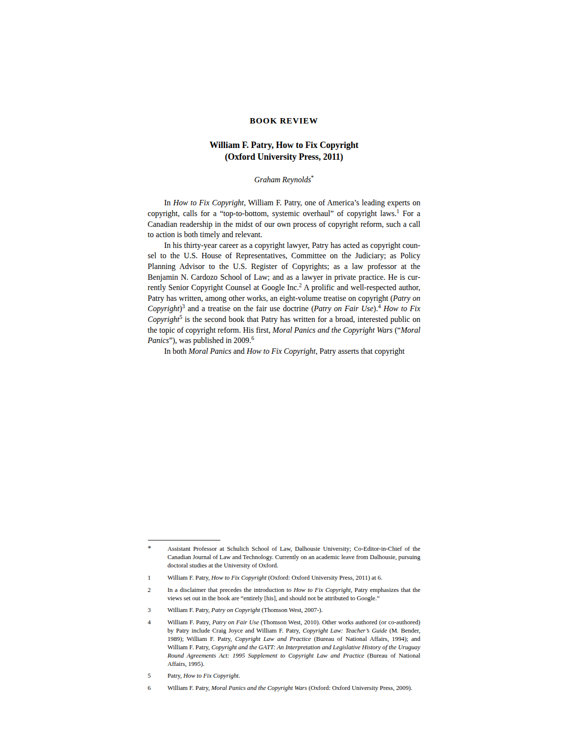BOOK REVIEW
William F. Patry, How to Fix Copyright
(Oxford University Press, 2011)
Graham Reynolds*
In How to Fix Copyright, William F. Patry, one of America’s leading experts on copyright, calls for a “top-to-bottom, systemic overhaul” of copyright laws.1 For a Canadian readership in the midst of our own process of copyright reform, such a call to action is both timely and relevant.
In his thirty-year career as a copyright lawyer, Patry has acted as copyright counsel to the U.S. House of Representatives, Committee on the Judiciary; as Policy Planning Advisor to the U.S. Register of Copyrights; as a law professor at the Benjamin N. Cardozo School of Law; and as a lawyer in private practice. He is currently Senior Copyright Counsel at Google Inc.2 A prolific and well-respected author, Patry has written, among other works, an eight-volume treatise on copyright (Patry on Copyright)3 and a treatise on the fair use doctrine (Patry on Fair Use).4 How to Fix Copyright5 is the second book that Patry has written for a broad, interested public on the topic of copyright reform. His first, Moral Panics and the Copyright Wars (“Moral Panics”), was published in 2009.6
In both Moral Panics and How to Fix Copyright, Patry asserts that copyright
*
Assistant Professor at Schulich School of Law, Dalhousie University; Co-Editor-in-Chief of the Canadian Journal of Law and Technology. Currently on an academic leave from Dalhousie, pursuing doctoral studies at the University of Oxford.
1
William F. Patry, How to Fix Copyright (Oxford: Oxford University Press, 2011) at 6.
2
In a disclaimer that precedes the introduction to How to Fix Copyright, Patry emphasizes that the views set out in the book are “entirely [his], and should not be attributed to Google.”
3
William F. Patry, Patry on Copyright (Thomson West, 2007-).
4
William F. Patry, Patry on Fair Use (Thomson West, 2010). Other works authored (or co-authored) by Patry include Craig Joyce and William F. Patry, Copyright Law: Teacher’s Guide (M. Bender, 1989); William F. Patry, Copyright Law and Practice (Bureau of National Affairs, 1994); and William F. Patry, Copyright and the GATT: An Interpretation and Legislative History of the Uruguay Round Agreements Act: 1995 Supplement to Copyright Law and Practice (Bureau of National Affairs, 1995).
5
Patry, How to Fix Copyright.
6
William F. Patry, Moral Panics and the Copyright Wars (Oxford: Oxford University Press, 2009).